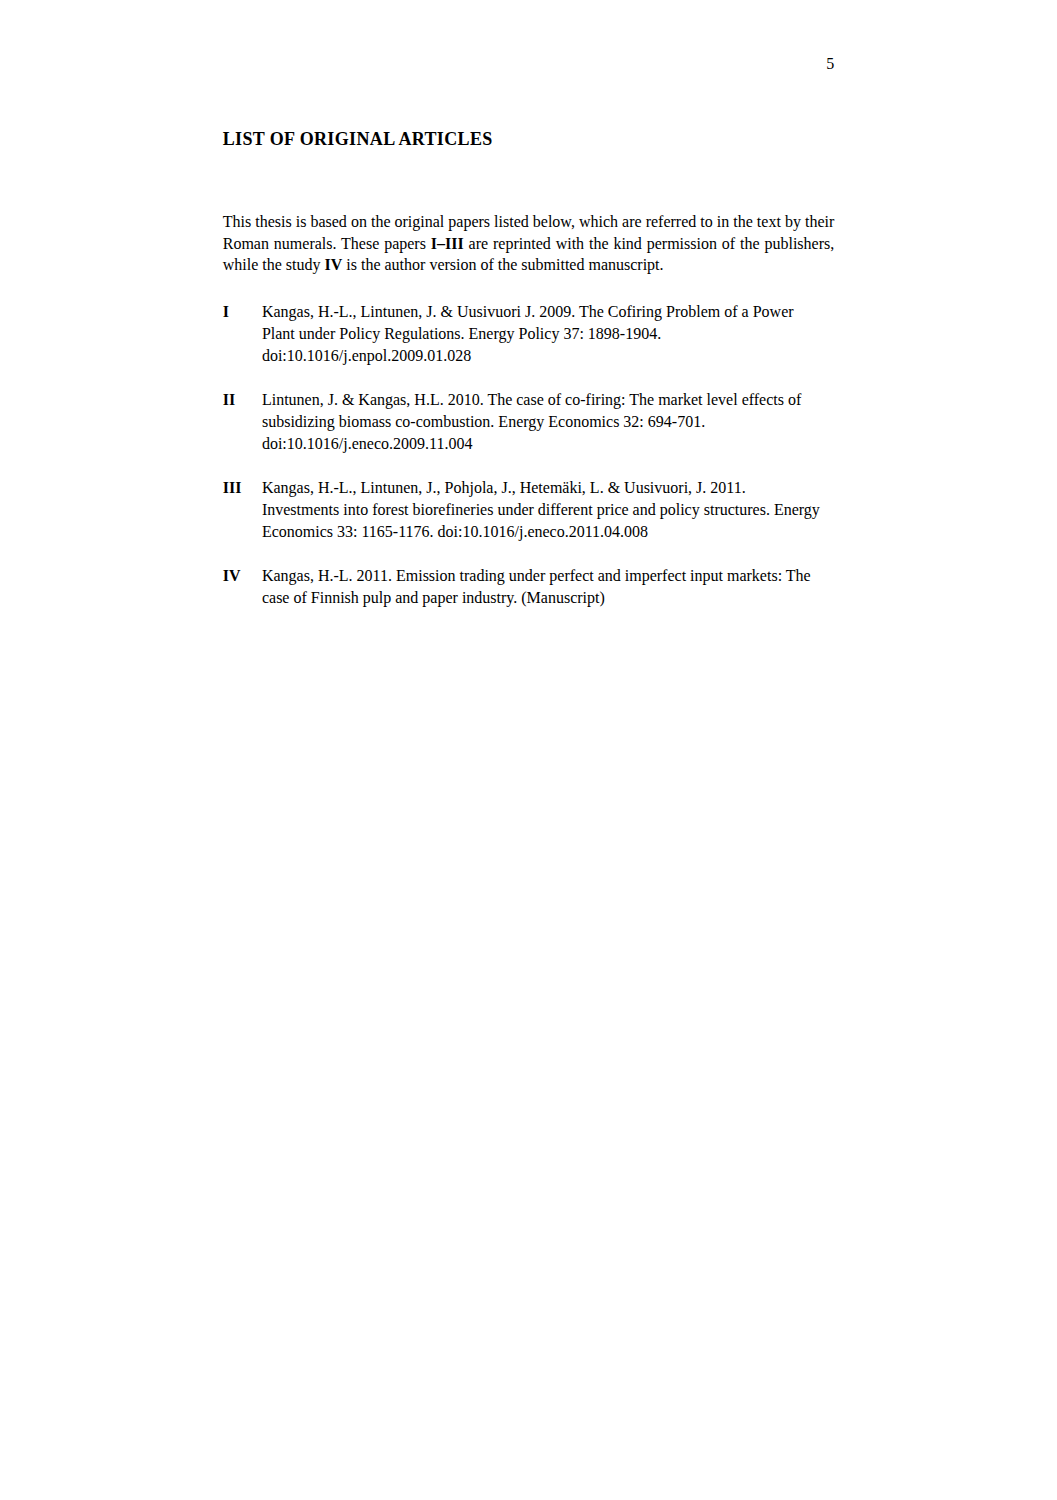5
LIST OF ORIGINAL ARTICLES
This thesis is based on the original papers listed below, which are referred to in the text by their Roman numerals. These papers I–III are reprinted with the kind permission of the publishers, while the study IV is the author version of the submitted manuscript.
I Kangas, H.-L., Lintunen, J. & Uusivuori J. 2009. The Cofiring Problem of a Power Plant under Policy Regulations. Energy Policy 37: 1898-1904. doi:10.1016/j.enpol.2009.01.028
II Lintunen, J. & Kangas, H.L. 2010. The case of co-firing: The market level effects of subsidizing biomass co-combustion. Energy Economics 32: 694-701. doi:10.1016/j.eneco.2009.11.004
III Kangas, H.-L., Lintunen, J., Pohjola, J., Hetemäki, L. & Uusivuori, J. 2011. Investments into forest biorefineries under different price and policy structures. Energy Economics 33: 1165-1176. doi:10.1016/j.eneco.2011.04.008
IV Kangas, H.-L. 2011. Emission trading under perfect and imperfect input markets: The case of Finnish pulp and paper industry. (Manuscript)